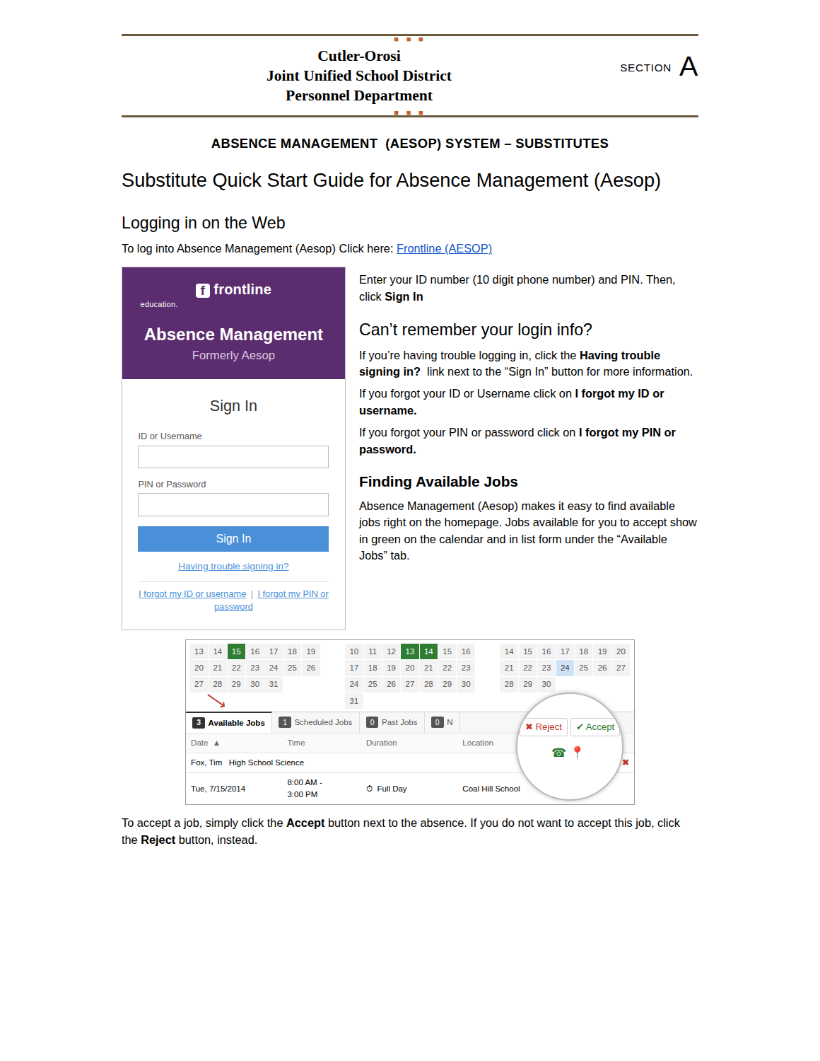■ ■ ■
SECTION A
Cutler-Orosi Joint Unified School District Personnel Department
■ ■ ■
ABSENCE MANAGEMENT (AESOP) SYSTEM – SUBSTITUTES
Substitute Quick Start Guide for Absence Management (Aesop)
Logging in on the Web
To log into Absence Management (Aesop) Click here: Frontline (AESOP)
ffrontline education.
Absence Management
Formerly Aesop
Sign In
ID or Username
PIN or Password
Sign In
Having trouble signing in?
I forgot my ID or username|I forgot my PIN or password
Enter your ID number (10 digit phone number) and PIN. Then, click Sign In
Can’t remember your login info?
If you’re having trouble logging in, click the Having trouble signing in? link next to the “Sign In” button for more information.
If you forgot your ID or Username click on I forgot my ID or username.
If you forgot your PIN or password click on I forgot my PIN or password.
Finding Available Jobs
Absence Management (Aesop) makes it easy to find available jobs right on the homepage. Jobs available for you to accept show in green on the calendar and in list form under the “Available Jobs” tab.
| 13 | 14 | 15 | 16 | 17 | 18 | 19 |
| 20 | 21 | 22 | 23 | 24 | 25 | 26 |
| 27 | 28 | 29 | 30 | 31 | | |
| 10 | 11 | 12 | 13 | 14 | 15 | 16 |
| 17 | 18 | 19 | 20 | 21 | 22 | 23 |
| 24 | 25 | 26 | 27 | 28 | 29 | 30 |
| 31 | | | | | | |
| 14 | 15 | 16 | 17 | 18 | 19 | 20 |
| 21 | 22 | 23 | 24 | 25 | 26 | 27 |
| 28 | 29 | 30 | | | | |
3 Available Jobs
1 Scheduled Jobs
0 Past Jobs
0 N
Date ▲
Time
Duration
Location
Fox, Tim High School Science
✖
Tue, 7/15/2014
8:00 AM -
3:00 PM
⏱ Full Day
Coal Hill School
⟶
✖ Reject ✔ Accept
☎📍
To accept a job, simply click the Accept button next to the absence. If you do not want to accept this job, click the Reject button, instead.